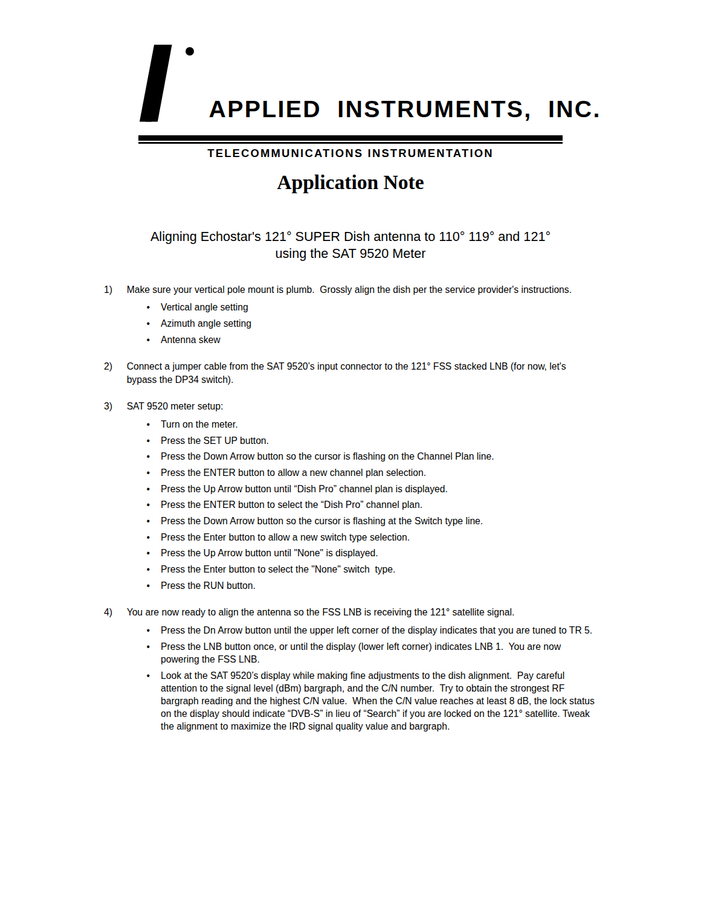//
APPLIED INSTRUMENTS, INC.
TELECOMMUNICATIONS INSTRUMENTATION
Application Note
Aligning Echostar's 121° SUPER Dish antenna to 110° 119° and 121°
using the SAT 9520 Meter
Make sure your vertical pole mount is plumb. Grossly align the dish per the service provider's instructions.
Vertical angle setting
Azimuth angle setting
Antenna skew
Connect a jumper cable from the SAT 9520’s input connector to the 121° FSS stacked LNB (for now, let's bypass the DP34 switch).
SAT 9520 meter setup:
Turn on the meter.
Press the SET UP button.
Press the Down Arrow button so the cursor is flashing on the Channel Plan line.
Press the ENTER button to allow a new channel plan selection.
Press the Up Arrow button until “Dish Pro” channel plan is displayed.
Press the ENTER button to select the “Dish Pro” channel plan.
Press the Down Arrow button so the cursor is flashing at the Switch type line.
Press the Enter button to allow a new switch type selection.
Press the Up Arrow button until "None" is displayed.
Press the Enter button to select the "None" switch type.
Press the RUN button.
You are now ready to align the antenna so the FSS LNB is receiving the 121° satellite signal.
Press the Dn Arrow button until the upper left corner of the display indicates that you are tuned to TR 5.
Press the LNB button once, or until the display (lower left corner) indicates LNB 1. You are now powering the FSS LNB.
Look at the SAT 9520’s display while making fine adjustments to the dish alignment. Pay careful attention to the signal level (dBm) bargraph, and the C/N number. Try to obtain the strongest RF bargraph reading and the highest C/N value. When the C/N value reaches at least 8 dB, the lock status on the display should indicate “DVB-S” in lieu of “Search” if you are locked on the 121° satellite. Tweak the alignment to maximize the IRD signal quality value and bargraph.